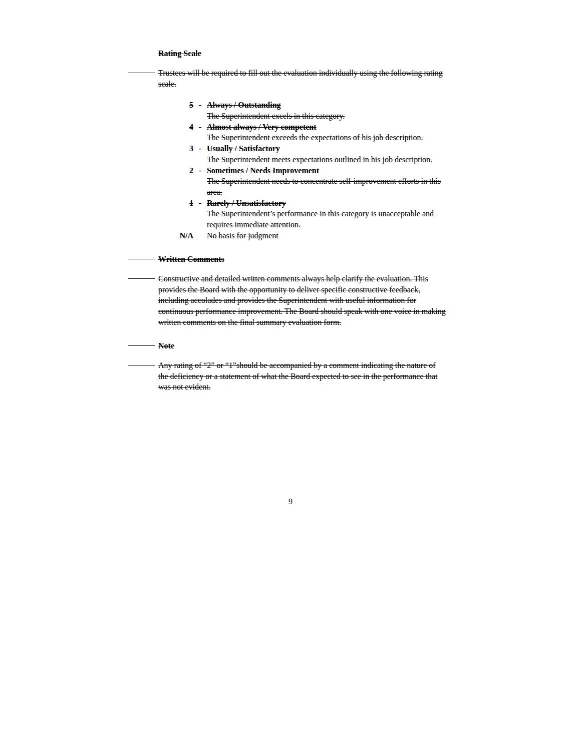Rating Scale
Trustees will be required to fill out the evaluation individually using the following rating scale.
| 5 | - | Always / Outstanding |
| | | The Superintendent excels in this category. |
| 4 | - | Almost always / Very competent |
| | | The Superintendent exceeds the expectations of his job description. |
| 3 | - | Usually / Satisfactory |
| | | The Superintendent meets expectations outlined in his job description. |
| 2 | - | Sometimes / Needs Improvement |
| | | The Superintendent needs to concentrate self-improvement efforts in this area. |
| 1 | - | Rarely / Unsatisfactory |
| | | The Superintendent’s performance in this category is unacceptable and requires immediate attention. |
| N/A | | No basis for judgment |
Written Comments
Constructive and detailed written comments always help clarify the evaluation. This provides the Board with the opportunity to deliver specific constructive feedback, including accolades and provides the Superintendent with useful information for continuous performance improvement. The Board should speak with one voice in making written comments on the final summary evaluation form.
Note
Any rating of “2” or “1”should be accompanied by a comment indicating the nature of the deficiency or a statement of what the Board expected to see in the performance that was not evident.
9